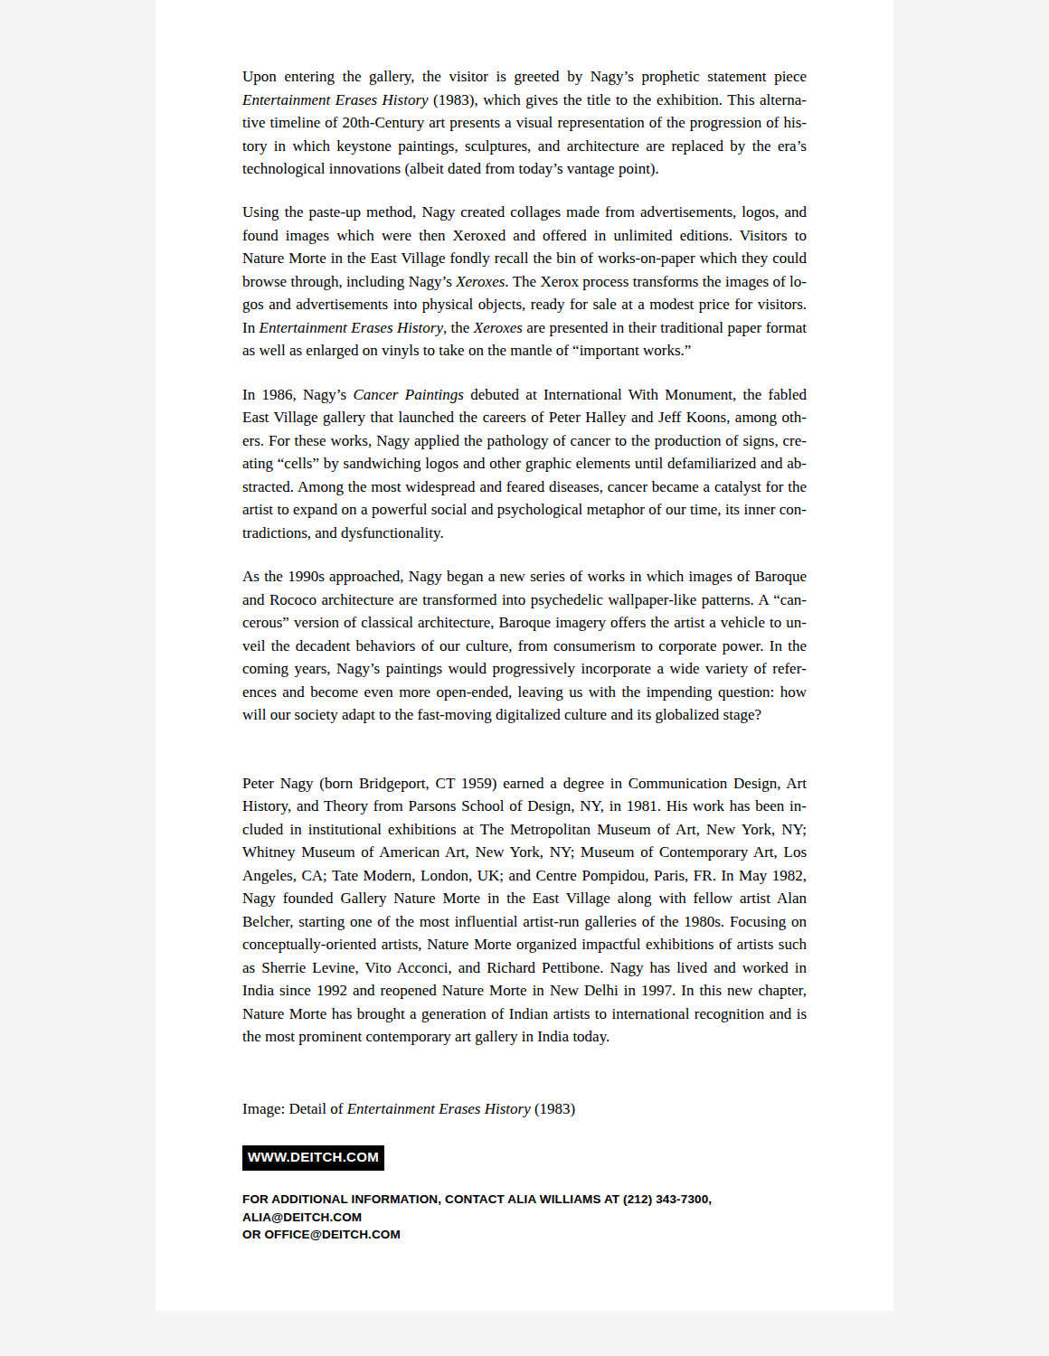Upon entering the gallery, the visitor is greeted by Nagy’s prophetic statement piece Entertainment Erases History (1983), which gives the title to the exhibition. This alternative timeline of 20th-Century art presents a visual representation of the progression of history in which keystone paintings, sculptures, and architecture are replaced by the era’s technological innovations (albeit dated from today’s vantage point).
Using the paste-up method, Nagy created collages made from advertisements, logos, and found images which were then Xeroxed and offered in unlimited editions. Visitors to Nature Morte in the East Village fondly recall the bin of works-on-paper which they could browse through, including Nagy’s Xeroxes. The Xerox process transforms the images of logos and advertisements into physical objects, ready for sale at a modest price for visitors. In Entertainment Erases History, the Xeroxes are presented in their traditional paper format as well as enlarged on vinyls to take on the mantle of “important works.”
In 1986, Nagy’s Cancer Paintings debuted at International With Monument, the fabled East Village gallery that launched the careers of Peter Halley and Jeff Koons, among others. For these works, Nagy applied the pathology of cancer to the production of signs, creating “cells” by sandwiching logos and other graphic elements until defamiliarized and abstracted. Among the most widespread and feared diseases, cancer became a catalyst for the artist to expand on a powerful social and psychological metaphor of our time, its inner contradictions, and dysfunctionality.
As the 1990s approached, Nagy began a new series of works in which images of Baroque and Rococo architecture are transformed into psychedelic wallpaper-like patterns. A “cancerous” version of classical architecture, Baroque imagery offers the artist a vehicle to unveil the decadent behaviors of our culture, from consumerism to corporate power. In the coming years, Nagy’s paintings would progressively incorporate a wide variety of references and become even more open-ended, leaving us with the impending question: how will our society adapt to the fast-moving digitalized culture and its globalized stage?
Peter Nagy (born Bridgeport, CT 1959) earned a degree in Communication Design, Art History, and Theory from Parsons School of Design, NY, in 1981. His work has been included in institutional exhibitions at The Metropolitan Museum of Art, New York, NY; Whitney Museum of American Art, New York, NY; Museum of Contemporary Art, Los Angeles, CA; Tate Modern, London, UK; and Centre Pompidou, Paris, FR. In May 1982, Nagy founded Gallery Nature Morte in the East Village along with fellow artist Alan Belcher, starting one of the most influential artist-run galleries of the 1980s. Focusing on conceptually-oriented artists, Nature Morte organized impactful exhibitions of artists such as Sherrie Levine, Vito Acconci, and Richard Pettibone. Nagy has lived and worked in India since 1992 and reopened Nature Morte in New Delhi in 1997. In this new chapter, Nature Morte has brought a generation of Indian artists to international recognition and is the most prominent contemporary art gallery in India today.
Image: Detail of Entertainment Erases History (1983)
WWW.DEITCH.COM
FOR ADDITIONAL INFORMATION, CONTACT ALIA WILLIAMS AT (212) 343-7300, ALIA@DEITCH.COM
OR OFFICE@DEITCH.COM